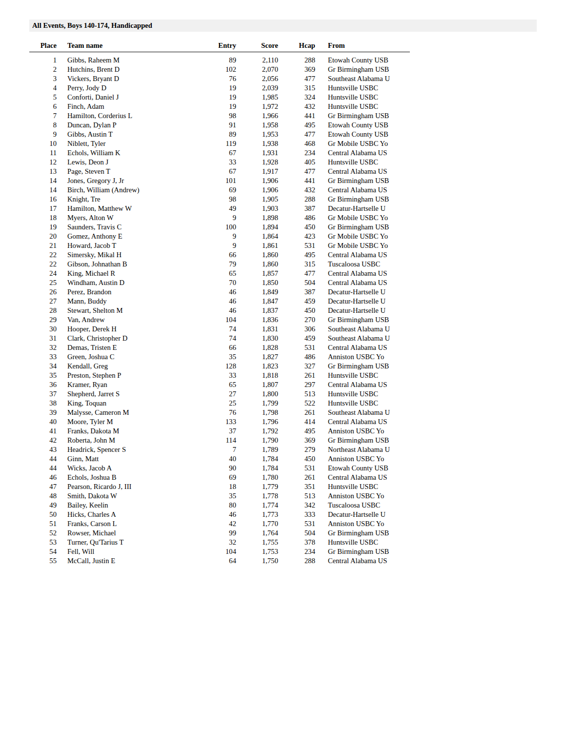All Events, Boys 140-174, Handicapped
| Place | Team name | Entry | Score | Hcap | From |
| --- | --- | --- | --- | --- | --- |
| 1 | Gibbs, Raheem M | 89 | 2,110 | 288 | Etowah County USB |
| 2 | Hutchins, Brent D | 102 | 2,070 | 369 | Gr Birmingham USB |
| 3 | Vickers, Bryant D | 76 | 2,056 | 477 | Southeast Alabama U |
| 4 | Perry, Jody D | 19 | 2,039 | 315 | Huntsville USBC |
| 5 | Conforti, Daniel J | 19 | 1,985 | 324 | Huntsville USBC |
| 6 | Finch, Adam | 19 | 1,972 | 432 | Huntsville USBC |
| 7 | Hamilton, Corderius L | 98 | 1,966 | 441 | Gr Birmingham USB |
| 8 | Duncan, Dylan P | 91 | 1,958 | 495 | Etowah County USB |
| 9 | Gibbs, Austin T | 89 | 1,953 | 477 | Etowah County USB |
| 10 | Niblett, Tyler | 119 | 1,938 | 468 | Gr Mobile USBC Yo |
| 11 | Echols, William K | 67 | 1,931 | 234 | Central Alabama US |
| 12 | Lewis, Deon J | 33 | 1,928 | 405 | Huntsville USBC |
| 13 | Page, Steven T | 67 | 1,917 | 477 | Central Alabama US |
| 14 | Jones, Gregory J, Jr | 101 | 1,906 | 441 | Gr Birmingham USB |
| 14 | Birch, William (Andrew) | 69 | 1,906 | 432 | Central Alabama US |
| 16 | Knight, Tre | 98 | 1,905 | 288 | Gr Birmingham USB |
| 17 | Hamilton, Matthew W | 49 | 1,903 | 387 | Decatur-Hartselle U |
| 18 | Myers, Alton W | 9 | 1,898 | 486 | Gr Mobile USBC Yo |
| 19 | Saunders, Travis C | 100 | 1,894 | 450 | Gr Birmingham USB |
| 20 | Gomez, Anthony E | 9 | 1,864 | 423 | Gr Mobile USBC Yo |
| 21 | Howard, Jacob T | 9 | 1,861 | 531 | Gr Mobile USBC Yo |
| 22 | Simersky, Mikal H | 66 | 1,860 | 495 | Central Alabama US |
| 22 | Gibson, Johnathan B | 79 | 1,860 | 315 | Tuscaloosa USBC |
| 24 | King, Michael R | 65 | 1,857 | 477 | Central Alabama US |
| 25 | Windham, Austin D | 70 | 1,850 | 504 | Central Alabama US |
| 26 | Perez, Brandon | 46 | 1,849 | 387 | Decatur-Hartselle U |
| 27 | Mann, Buddy | 46 | 1,847 | 459 | Decatur-Hartselle U |
| 28 | Stewart, Shelton M | 46 | 1,837 | 450 | Decatur-Hartselle U |
| 29 | Van, Andrew | 104 | 1,836 | 270 | Gr Birmingham USB |
| 30 | Hooper, Derek H | 74 | 1,831 | 306 | Southeast Alabama U |
| 31 | Clark, Christopher D | 74 | 1,830 | 459 | Southeast Alabama U |
| 32 | Demas, Tristen E | 66 | 1,828 | 531 | Central Alabama US |
| 33 | Green, Joshua C | 35 | 1,827 | 486 | Anniston USBC Yo |
| 34 | Kendall, Greg | 128 | 1,823 | 327 | Gr Birmingham USB |
| 35 | Preston, Stephen P | 33 | 1,818 | 261 | Huntsville USBC |
| 36 | Kramer, Ryan | 65 | 1,807 | 297 | Central Alabama US |
| 37 | Shepherd, Jarret S | 27 | 1,800 | 513 | Huntsville USBC |
| 38 | King, Toquan | 25 | 1,799 | 522 | Huntsville USBC |
| 39 | Malysse, Cameron M | 76 | 1,798 | 261 | Southeast Alabama U |
| 40 | Moore, Tyler M | 133 | 1,796 | 414 | Central Alabama US |
| 41 | Franks, Dakota M | 37 | 1,792 | 495 | Anniston USBC Yo |
| 42 | Roberta, John M | 114 | 1,790 | 369 | Gr Birmingham USB |
| 43 | Headrick, Spencer S | 7 | 1,789 | 279 | Northeast Alabama U |
| 44 | Ginn, Matt | 40 | 1,784 | 450 | Anniston USBC Yo |
| 44 | Wicks, Jacob A | 90 | 1,784 | 531 | Etowah County USB |
| 46 | Echols, Joshua B | 69 | 1,780 | 261 | Central Alabama US |
| 47 | Pearson, Ricardo J, III | 18 | 1,779 | 351 | Huntsville USBC |
| 48 | Smith, Dakota W | 35 | 1,778 | 513 | Anniston USBC Yo |
| 49 | Bailey, Keelin | 80 | 1,774 | 342 | Tuscaloosa USBC |
| 50 | Hicks, Charles A | 46 | 1,773 | 333 | Decatur-Hartselle U |
| 51 | Franks, Carson L | 42 | 1,770 | 531 | Anniston USBC Yo |
| 52 | Rowser, Michael | 99 | 1,764 | 504 | Gr Birmingham USB |
| 53 | Turner, Qu'Tarius T | 32 | 1,755 | 378 | Huntsville USBC |
| 54 | Fell, Will | 104 | 1,753 | 234 | Gr Birmingham USB |
| 55 | McCall, Justin E | 64 | 1,750 | 288 | Central Alabama US |